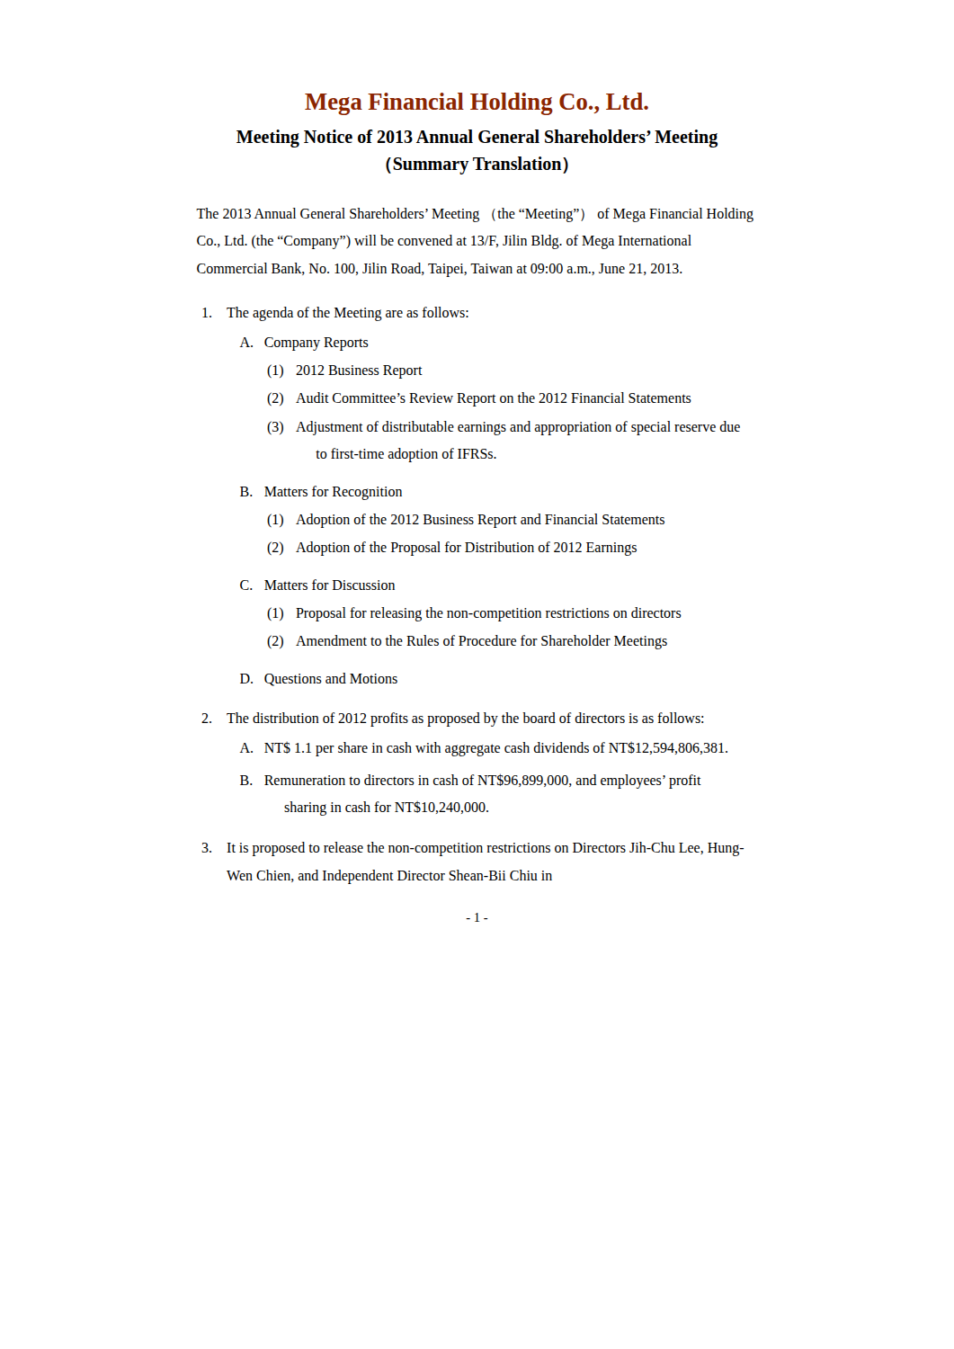Mega Financial Holding Co., Ltd.
Meeting Notice of 2013 Annual General Shareholders’ Meeting （Summary Translation）
The 2013 Annual General Shareholders’ Meeting （the “Meeting”） of Mega Financial Holding Co., Ltd. (the “Company”) will be convened at 13/F, Jilin Bldg. of Mega International Commercial Bank, No. 100, Jilin Road, Taipei, Taiwan at 09:00 a.m., June 21, 2013.
The agenda of the Meeting are as follows:
Company Reports
2012 Business Report
Audit Committee’s Review Report on the 2012 Financial Statements
Adjustment of distributable earnings and appropriation of special reserve due to first-time adoption of IFRSs.
Matters for Recognition
Adoption of the 2012 Business Report and Financial Statements
Adoption of the Proposal for Distribution of 2012 Earnings
Matters for Discussion
Proposal for releasing the non-competition restrictions on directors
Amendment to the Rules of Procedure for Shareholder Meetings
Questions and Motions
The distribution of 2012 profits as proposed by the board of directors is as follows:
NT$ 1.1 per share in cash with aggregate cash dividends of NT$12,594,806,381.
Remuneration to directors in cash of NT$96,899,000, and employees’ profit sharing in cash for NT$10,240,000.
It is proposed to release the non-competition restrictions on Directors Jih-Chu Lee, Hung-Wen Chien, and Independent Director Shean-Bii Chiu in
- 1 -